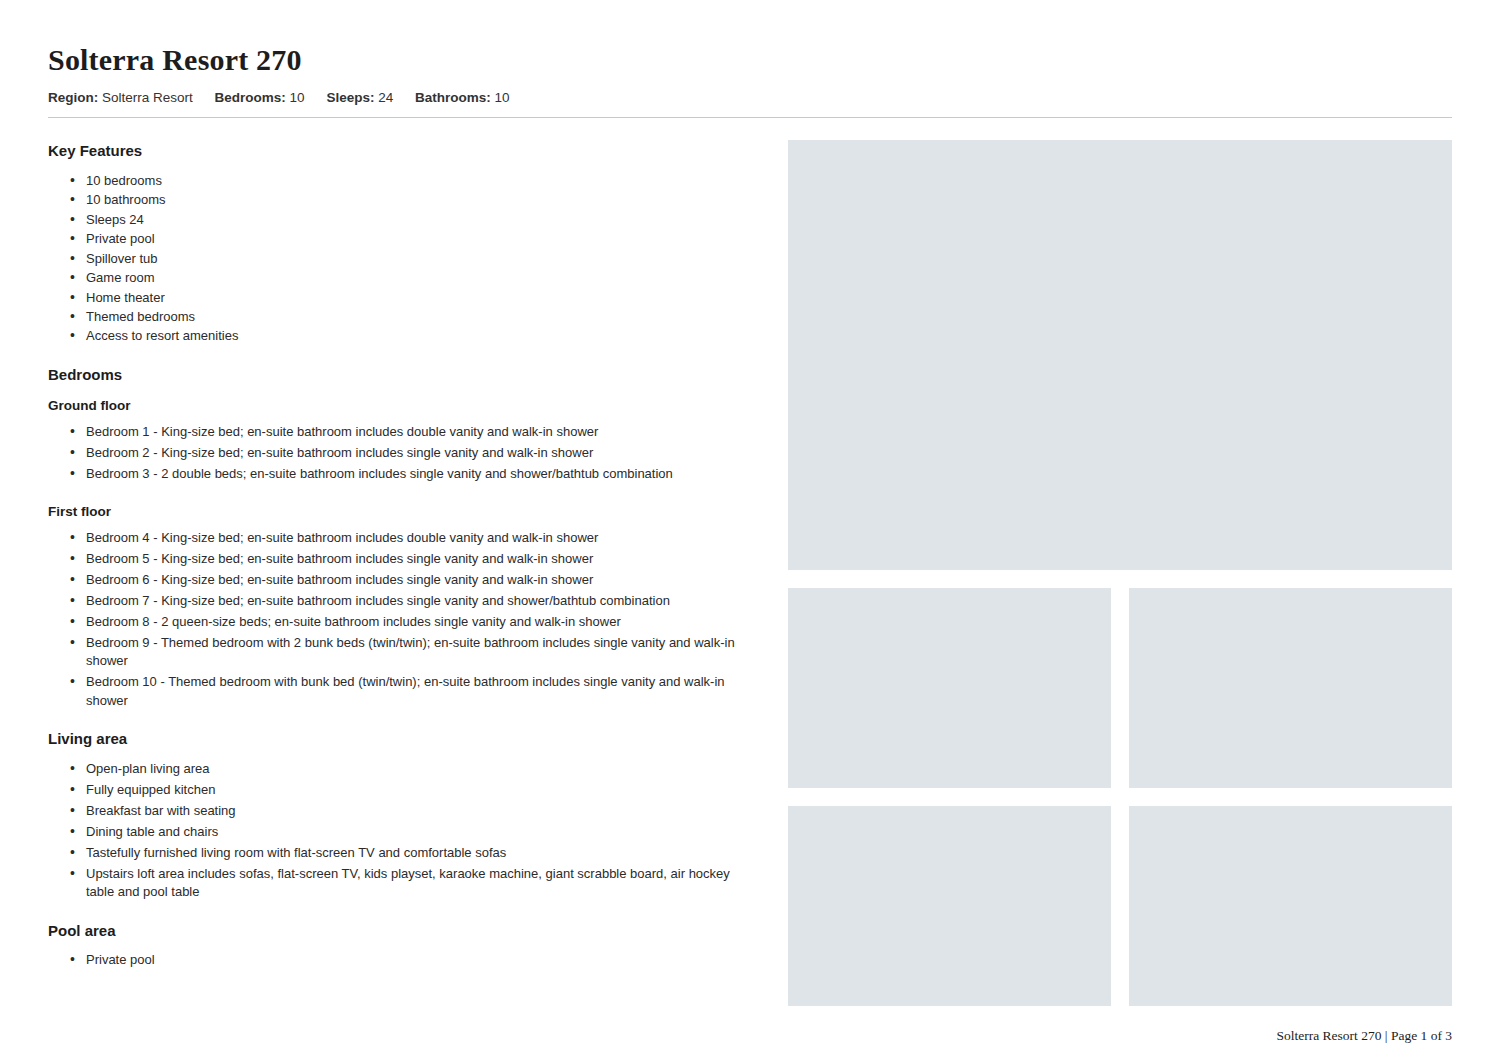Solterra Resort 270
Region: Solterra Resort Bedrooms: 10 Sleeps: 24 Bathrooms: 10
Key Features
10 bedrooms
10 bathrooms
Sleeps 24
Private pool
Spillover tub
Game room
Home theater
Themed bedrooms
Access to resort amenities
Bedrooms
Ground floor
Bedroom 1 - King-size bed; en-suite bathroom includes double vanity and walk-in shower
Bedroom 2 - King-size bed; en-suite bathroom includes single vanity and walk-in shower
Bedroom 3 - 2 double beds; en-suite bathroom includes single vanity and shower/bathtub combination
First floor
Bedroom 4 - King-size bed; en-suite bathroom includes double vanity and walk-in shower
Bedroom 5 - King-size bed; en-suite bathroom includes single vanity and walk-in shower
Bedroom 6 - King-size bed; en-suite bathroom includes single vanity and walk-in shower
Bedroom 7 - King-size bed; en-suite bathroom includes single vanity and shower/bathtub combination
Bedroom 8 - 2 queen-size beds; en-suite bathroom includes single vanity and walk-in shower
Bedroom 9 - Themed bedroom with 2 bunk beds (twin/twin); en-suite bathroom includes single vanity and walk-in shower
Bedroom 10 - Themed bedroom with bunk bed (twin/twin); en-suite bathroom includes single vanity and walk-in shower
Living area
Open-plan living area
Fully equipped kitchen
Breakfast bar with seating
Dining table and chairs
Tastefully furnished living room with flat-screen TV and comfortable sofas
Upstairs loft area includes sofas, flat-screen TV, kids playset, karaoke machine, giant scrabble board, air hockey table and pool table
Pool area
Private pool
Solterra Resort 270 | Page 1 of 3